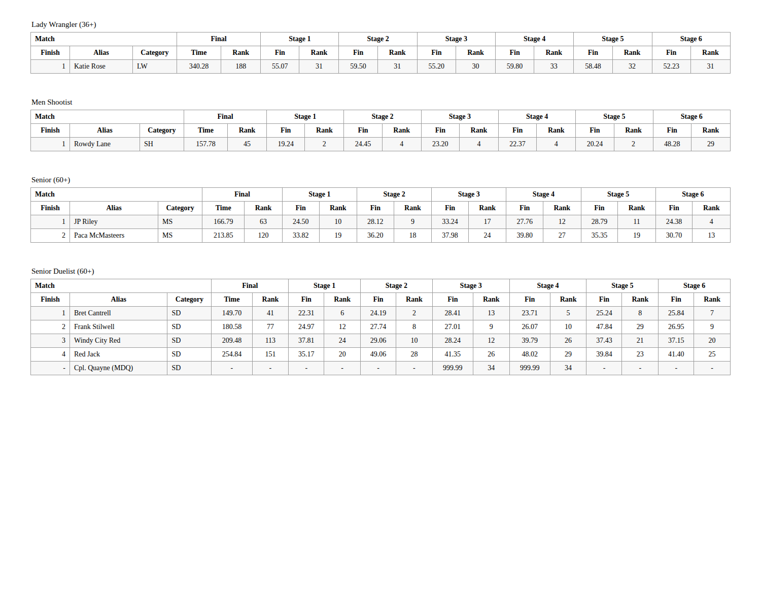Lady Wrangler (36+)
| Match | Final | Stage 1 | Stage 2 | Stage 3 | Stage 4 | Stage 5 | Stage 6 |
| --- | --- | --- | --- | --- | --- | --- | --- |
| Finish | Alias | Category | Time | Rank | Fin | Rank | Fin | Rank | Fin | Rank | Fin | Rank | Fin | Rank | Fin | Rank |
| 1 | Katie Rose | LW | 340.28 | 188 | 55.07 | 31 | 59.50 | 31 | 55.20 | 30 | 59.80 | 33 | 58.48 | 32 | 52.23 | 31 |
Men Shootist
| Match | Final | Stage 1 | Stage 2 | Stage 3 | Stage 4 | Stage 5 | Stage 6 |
| --- | --- | --- | --- | --- | --- | --- | --- |
| Finish | Alias | Category | Time | Rank | Fin | Rank | Fin | Rank | Fin | Rank | Fin | Rank | Fin | Rank | Fin | Rank |
| 1 | Rowdy Lane | SH | 157.78 | 45 | 19.24 | 2 | 24.45 | 4 | 23.20 | 4 | 22.37 | 4 | 20.24 | 2 | 48.28 | 29 |
Senior (60+)
| Match | Final | Stage 1 | Stage 2 | Stage 3 | Stage 4 | Stage 5 | Stage 6 |
| --- | --- | --- | --- | --- | --- | --- | --- |
| Finish | Alias | Category | Time | Rank | Fin | Rank | Fin | Rank | Fin | Rank | Fin | Rank | Fin | Rank | Fin | Rank |
| 1 | JP Riley | MS | 166.79 | 63 | 24.50 | 10 | 28.12 | 9 | 33.24 | 17 | 27.76 | 12 | 28.79 | 11 | 24.38 | 4 |
| 2 | Paca McMasteers | MS | 213.85 | 120 | 33.82 | 19 | 36.20 | 18 | 37.98 | 24 | 39.80 | 27 | 35.35 | 19 | 30.70 | 13 |
Senior Duelist (60+)
| Match | Final | Stage 1 | Stage 2 | Stage 3 | Stage 4 | Stage 5 | Stage 6 |
| --- | --- | --- | --- | --- | --- | --- | --- |
| Finish | Alias | Category | Time | Rank | Fin | Rank | Fin | Rank | Fin | Rank | Fin | Rank | Fin | Rank | Fin | Rank |
| 1 | Bret Cantrell | SD | 149.70 | 41 | 22.31 | 6 | 24.19 | 2 | 28.41 | 13 | 23.71 | 5 | 25.24 | 8 | 25.84 | 7 |
| 2 | Frank Stilwell | SD | 180.58 | 77 | 24.97 | 12 | 27.74 | 8 | 27.01 | 9 | 26.07 | 10 | 47.84 | 29 | 26.95 | 9 |
| 3 | Windy City Red | SD | 209.48 | 113 | 37.81 | 24 | 29.06 | 10 | 28.24 | 12 | 39.79 | 26 | 37.43 | 21 | 37.15 | 20 |
| 4 | Red Jack | SD | 254.84 | 151 | 35.17 | 20 | 49.06 | 28 | 41.35 | 26 | 48.02 | 29 | 39.84 | 23 | 41.40 | 25 |
| - | Cpl. Quayne (MDQ) | SD | - | - | - | - | - | - | 999.99 | 34 | 999.99 | 34 | - | - | - | - |